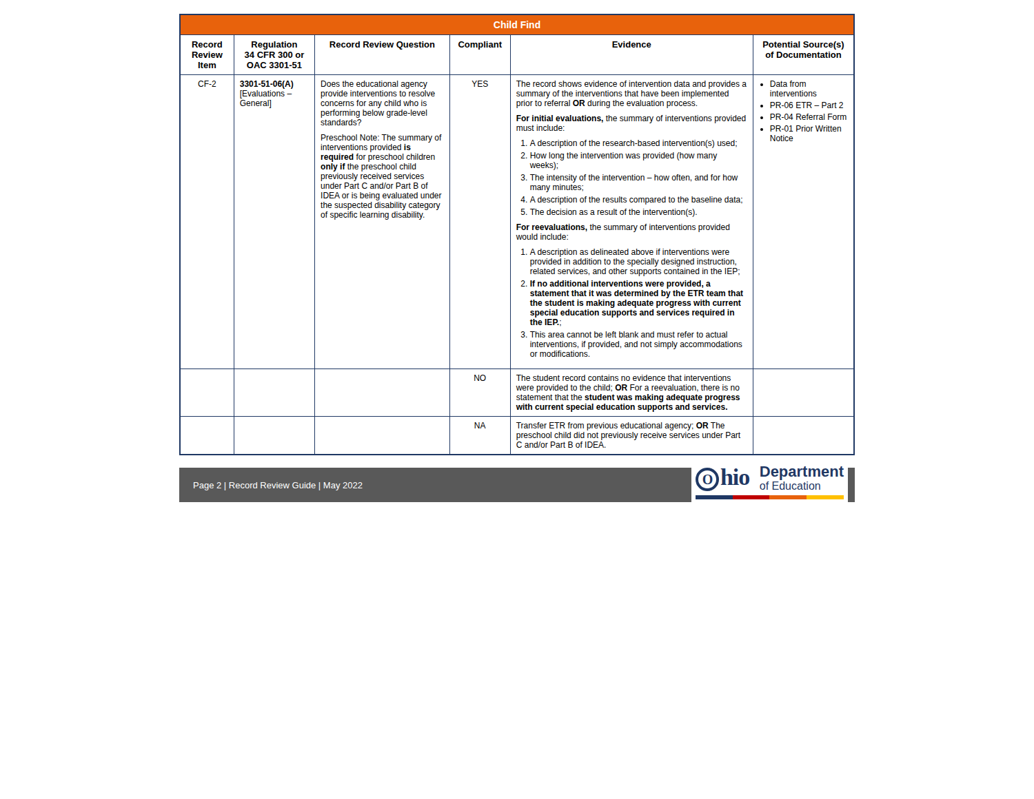| Child Find |
| Record Review Item | Regulation 34 CFR 300 or OAC 3301-51 | Record Review Question | Compliant | Evidence | Potential Source(s) of Documentation |
| CF-2 | 3301-51-06(A) [Evaluations – General] | Does the educational agency provide interventions to resolve concerns for any child who is performing below grade-level standards? Preschool Note: The summary of interventions provided is required for preschool children only if the preschool child previously received services under Part C and/or Part B of IDEA or is being evaluated under the suspected disability category of specific learning disability. | YES | The record shows evidence of intervention data and provides a summary of the interventions that have been implemented prior to referral OR during the evaluation process. For initial evaluations, the summary of interventions provided must include: A description of the research-based intervention(s) used; How long the intervention was provided (how many weeks); The intensity of the intervention – how often, and for how many minutes; A description of the results compared to the baseline data; The decision as a result of the intervention(s). For reevaluations, the summary of interventions provided would include: A description as delineated above if interventions were provided in addition to the specially designed instruction, related services, and other supports contained in the IEP; If no additional interventions were provided, a statement that it was determined by the ETR team that the student is making adequate progress with current special education supports and services required in the IEP. ; This area cannot be left blank and must refer to actual interventions, if provided, and not simply accommodations or modifications. | Data from interventions PR-06 ETR – Part 2 PR-04 Referral Form PR-01 Prior Written Notice |
| | | | NO | The student record contains no evidence that interventions were provided to the child; OR For a reevaluation, there is no statement that the student was making adequate progress with current special education supports and services. | |
| | | | NA | Transfer ETR from previous educational agency; OR The preschool child did not previously receive services under Part C and/or Part B of IDEA. | |
Page 2 | Record Review Guide | May 2022
Ohio Department
of Education